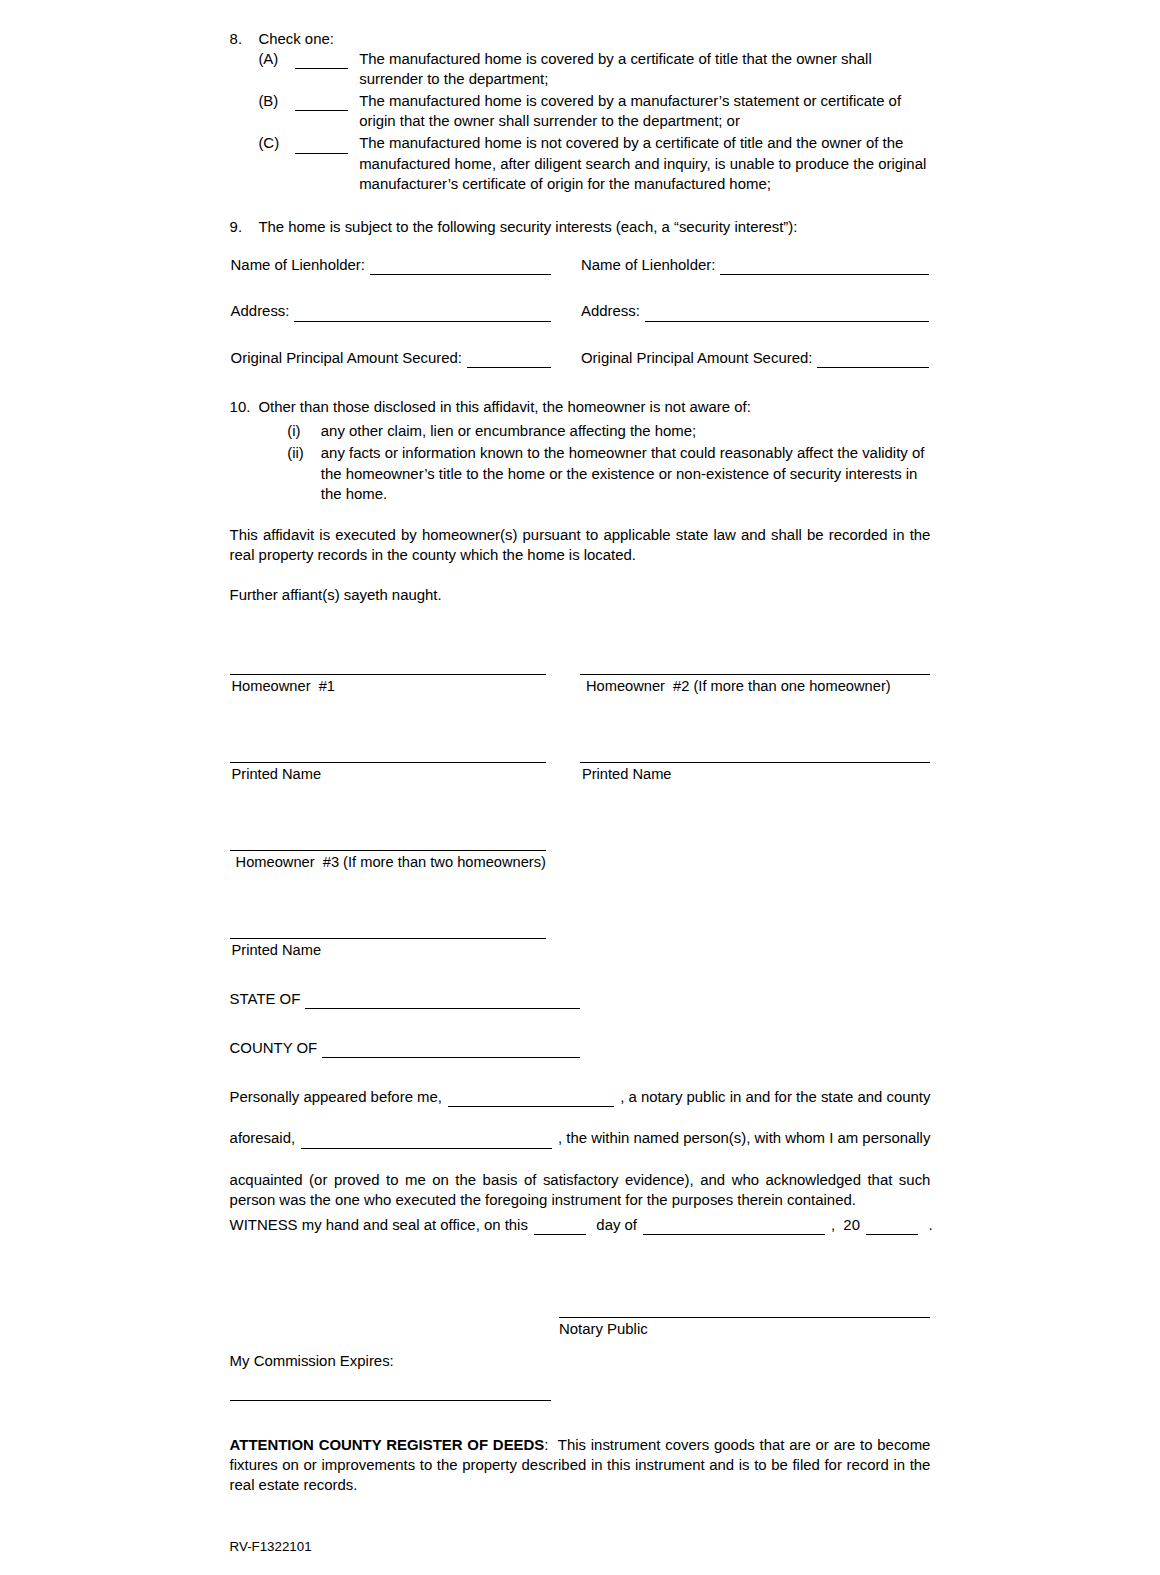8.
Check one:
(A)
The manufactured home is covered by a certificate of title that the owner shall surrender to the department;
(B)
The manufactured home is covered by a manufacturer’s statement or certificate of origin that the owner shall surrender to the department; or
(C)
The manufactured home is not covered by a certificate of title and the owner of the manufactured home, after diligent search and inquiry, is unable to produce the original manufacturer’s certificate of origin for the manufactured home;
9.
The home is subject to the following security interests (each, a “security interest”):
| Name of Lienholder: | Name of Lienholder: |
| Address: | Address: |
| Original Principal Amount Secured: | Original Principal Amount Secured: |
10.
Other than those disclosed in this affidavit, the homeowner is not aware of:
(i) any other claim, lien or encumbrance affecting the home;
(ii) any facts or information known to the homeowner that could reasonably affect the validity of the homeowner’s title to the home or the existence or non-existence of security interests in the home.
This affidavit is executed by homeowner(s) pursuant to applicable state law and shall be recorded in the real property records in the county which the home is located.
Further affiant(s) sayeth naught.
| Homeowner #1 | Homeowner #2 (If more than one homeowner) |
| Printed Name | Printed Name |
| Homeowner #3 (If more than two homeowners) | |
| Printed Name | |
STATE OF
COUNTY OF
Personally appeared before me, , a notary public in and for the state and county
aforesaid, , the within named person(s), with whom I am personally
acquainted (or proved to me on the basis of satisfactory evidence), and who acknowledged that such person was the one who executed the foregoing instrument for the purposes therein contained.
WITNESS my hand and seal at office, on this day of , 20 .
Notary Public
My Commission Expires:
ATTENTION COUNTY REGISTER OF DEEDS: This instrument covers goods that are or are to become fixtures on or improvements to the property described in this instrument and is to be filed for record in the real estate records.
RV-F1322101